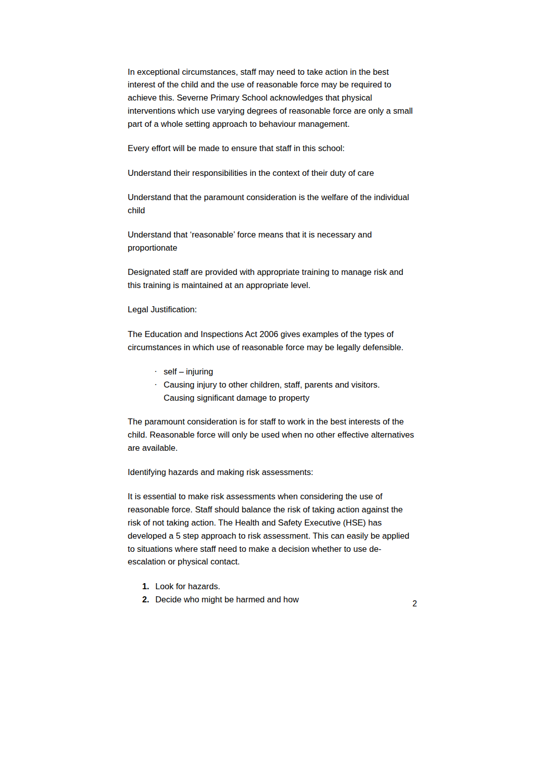In exceptional circumstances, staff may need to take action in the best interest of the child and the use of reasonable force may be required to achieve this. Severne Primary School acknowledges that physical interventions which use varying degrees of reasonable force are only a small part of a whole setting approach to behaviour management.
Every effort will be made to ensure that staff in this school:
Understand their responsibilities in the context of their duty of care
Understand that the paramount consideration is the welfare of the individual child
Understand that ‘reasonable’ force means that it is necessary and proportionate
Designated staff are provided with appropriate training to manage risk and this training is maintained at an appropriate level.
Legal Justification:
The Education and Inspections Act 2006 gives examples of the types of circumstances in which use of reasonable force may be legally defensible.
self – injuring
Causing injury to other children, staff, parents and visitors.
Causing significant damage to property
The paramount consideration is for staff to work in the best interests of the child. Reasonable force will only be used when no other effective alternatives are available.
Identifying hazards and making risk assessments:
It is essential to make risk assessments when considering the use of reasonable force. Staff should balance the risk of taking action against the risk of not taking action. The Health and Safety Executive (HSE) has developed a 5 step approach to risk assessment. This can easily be applied to situations where staff need to make a decision whether to use de-escalation or physical contact.
Look for hazards.
Decide who might be harmed and how
2